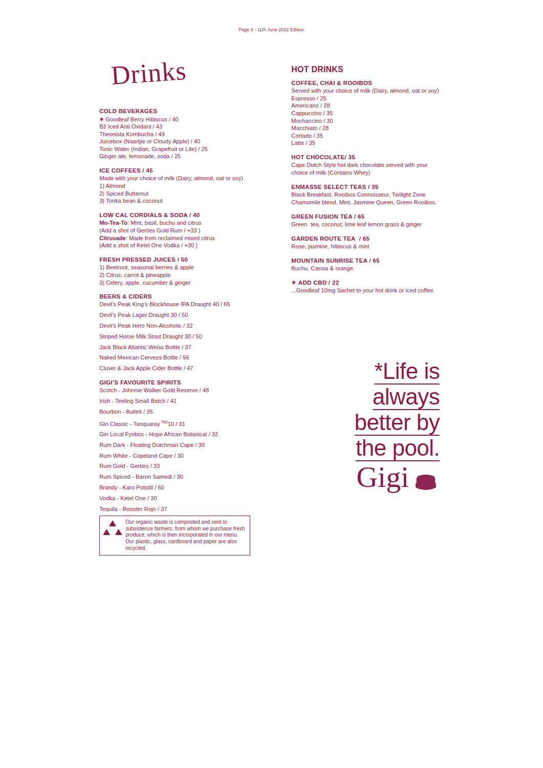Page 3 - 11th June 2022 Edition
Drinks
Cold Beverages
✶ Goodleaf Berry Hibiscus / 40
B2 Iced Anti Oxidant / 43
Theonista Kombucha / 49
Juicebox (Naartjie or Cloudy Apple) / 40
Tonic Water (Indian, Grapefruit or Lite) / 25
Ginger ale, lemonade, soda / 25
Ice Coffees / 45
Made with your choice of milk (Dairy, almond, oat or soy)
1) Almond
2) Spiced Butternut
3) Tonka bean & coconut
Low Cal Cordials & Soda / 40
Mo-Tea-To: Mint, basil, buchu and citrus
(Add a shot of Gerties Gold Rum / +33 )
Citrusade: Made from reclaimed mixed citrus
(Add a shot of Ketel One Vodka / +30 )
Fresh Pressed Juices / 50
1) Beetroot, seasonal berries & apple
2) Citrus, carrot & pineapple
3) Celery, apple, cucumber & ginger
Beers & Ciders
Devil’s Peak King’s Blockhouse IPA Draught 40 / 65
Devil’s Peak Lager Draught 30 / 50
Devil’s Peak Hero Non-Alcoholic / 32
Striped Horse Milk Stout Draught 30 / 50
Jack Black Atlantic Weiss Bottle / 37
Naked Mexican Cerveza Bottle / 56
Cluver & Jack Apple Cider Bottle / 47
Gigi’s Favourite Spirits
Scotch - Johnnie Walker Gold Reserve / 48
Irish - Teeling Small Batch / 41
Bourbon - Bulleit / 35
Gin Classic - Tanquaray No10 / 31
Gin Local Fynbos - Hope African Botanical / 32
Rum Dark - Floating Dutchman Cape / 30
Rum White - Copeland Cape / 30
Rum Gold - Gerties / 33
Rum Spiced - Baron Samedi / 30
Brandy - Karo Potstill / 60
Vodka - Ketel One / 30
Tequila - Rooster Rojo / 37
Hot Drinks
Coffee, Chai & Rooibos
Served with your choice of milk (Dairy, almond, oat or soy)
Espresso / 25
Americano / 28
Cappuccino / 35
Mochaccino / 30
Macchiato / 28
Cortado / 35
Latte / 35
Hot Chocolate/ 35
Cape Dutch Style hot dark chocolate served with your choice of milk (Contains Whey)
Enmasse Select Teas / 35
Black Breakfast, Rooibos Connoisseur, Twilight Zone
Chamomile blend, Mint, Jasmine Queen, Green Rooibos.
Green Fusion Tea / 65
Green tea, coconut, lime leaf lemon grass & ginger
Garden Route Tea / 65
Rose, jasmine, hibiscus & mint
Mountain Sunrise Tea / 65
Buchu, Cassia & orange.
✶ Add CBD / 22
...Goodleaf 10mg Sachet to your hot drink or iced coffee.
*Life is
always
better by
the pool.
Gigi
Our organic waste is composted and sent to subsistence farmers, from whom we purchase fresh produce, which is then incorporated in our menu. Our plastic, glass, cardboard and paper are also recycled.